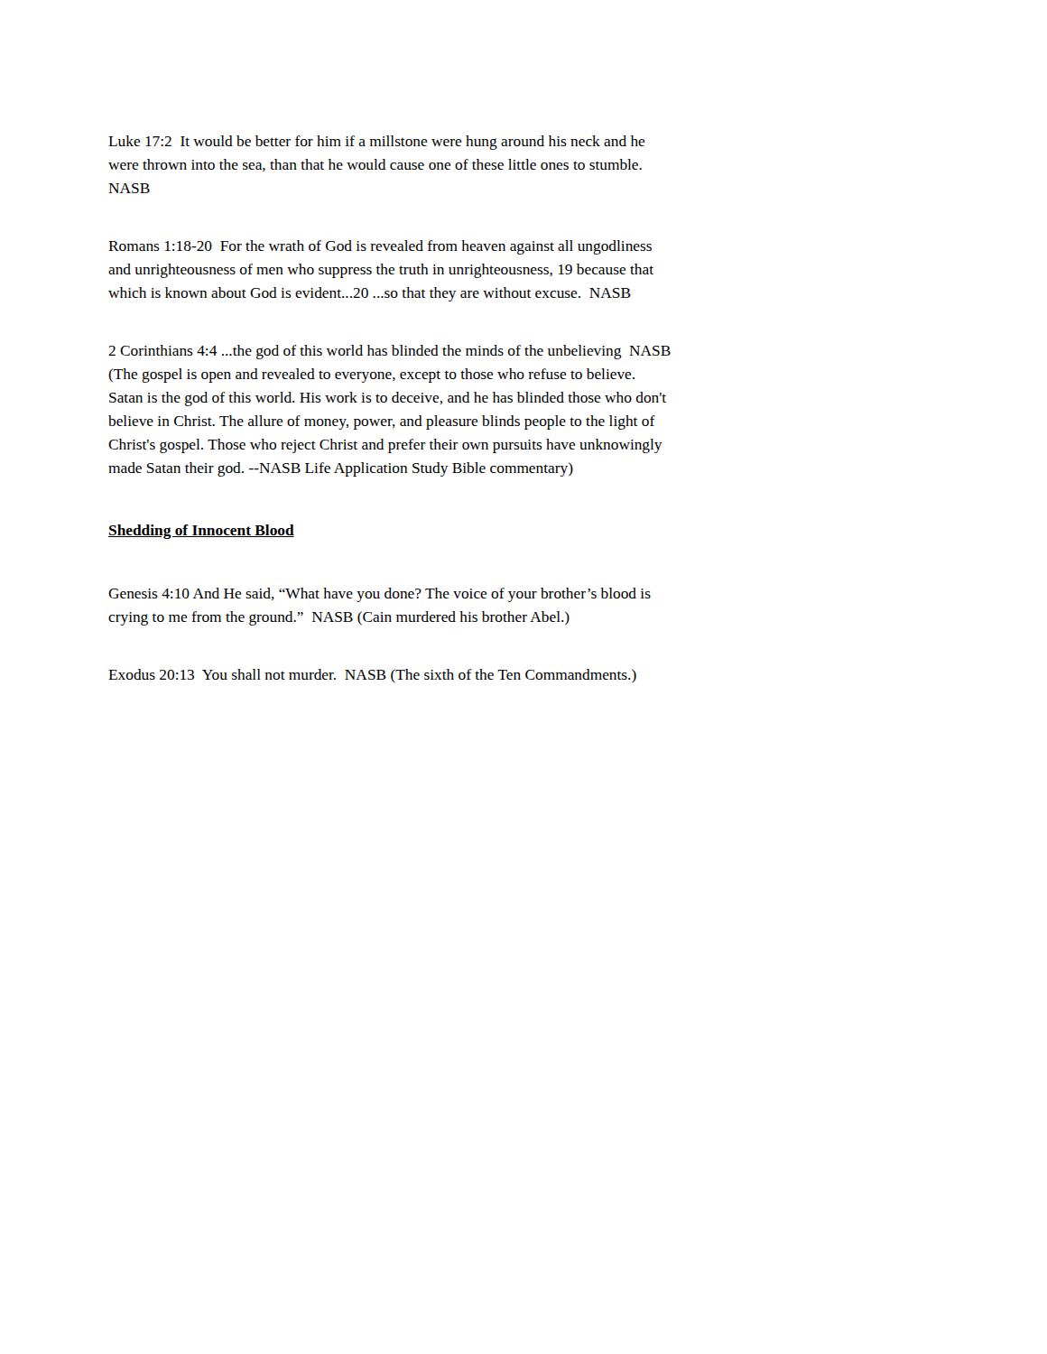Luke 17:2 It would be better for him if a millstone were hung around his neck and he were thrown into the sea, than that he would cause one of these little ones to stumble. NASB
Romans 1:18-20 For the wrath of God is revealed from heaven against all ungodliness and unrighteousness of men who suppress the truth in unrighteousness, 19 because that which is known about God is evident...20 ...so that they are without excuse. NASB
2 Corinthians 4:4 ...the god of this world has blinded the minds of the unbelieving NASB (The gospel is open and revealed to everyone, except to those who refuse to believe. Satan is the god of this world. His work is to deceive, and he has blinded those who don't believe in Christ. The allure of money, power, and pleasure blinds people to the light of Christ's gospel. Those who reject Christ and prefer their own pursuits have unknowingly made Satan their god. --NASB Life Application Study Bible commentary)
Shedding of Innocent Blood
Genesis 4:10 And He said, “What have you done? The voice of your brother’s blood is crying to me from the ground.” NASB (Cain murdered his brother Abel.)
Exodus 20:13 You shall not murder. NASB (The sixth of the Ten Commandments.)